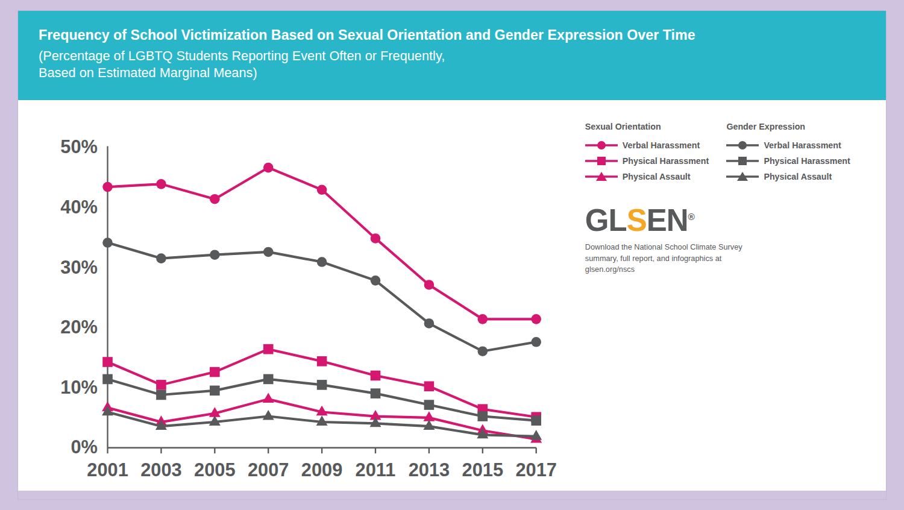Frequency of School Victimization Based on Sexual Orientation and Gender Expression Over Time
(Percentage of LGBTQ Students Reporting Event Often or Frequently,
Based on Estimated Marginal Means)
Line chart of percentage of LGBTQ students reporting victimization often or frequently, 2001 to 2017 Six lines: verbal harassment, physical harassment and physical assault, each based on sexual orientation (magenta) and gender expression (grey). All lines generally decline from 2001 to 2017, with peaks around 2007. 50% 40% 30% 20% 10% 0% 2001 2003 2005 2007 2009 2011 2013 2015 2017
Legend
| Sexual Orientation | Gender Expression |
| --- | --- |
| | Verbal Harassment | | Verbal Harassment |
| | Physical Harassment | | Physical Harassment |
| | Physical Assault | | Physical Assault |
GLSEN®
Download the National School Climate Survey
summary, full report, and infographics at
glsen.org/nscs